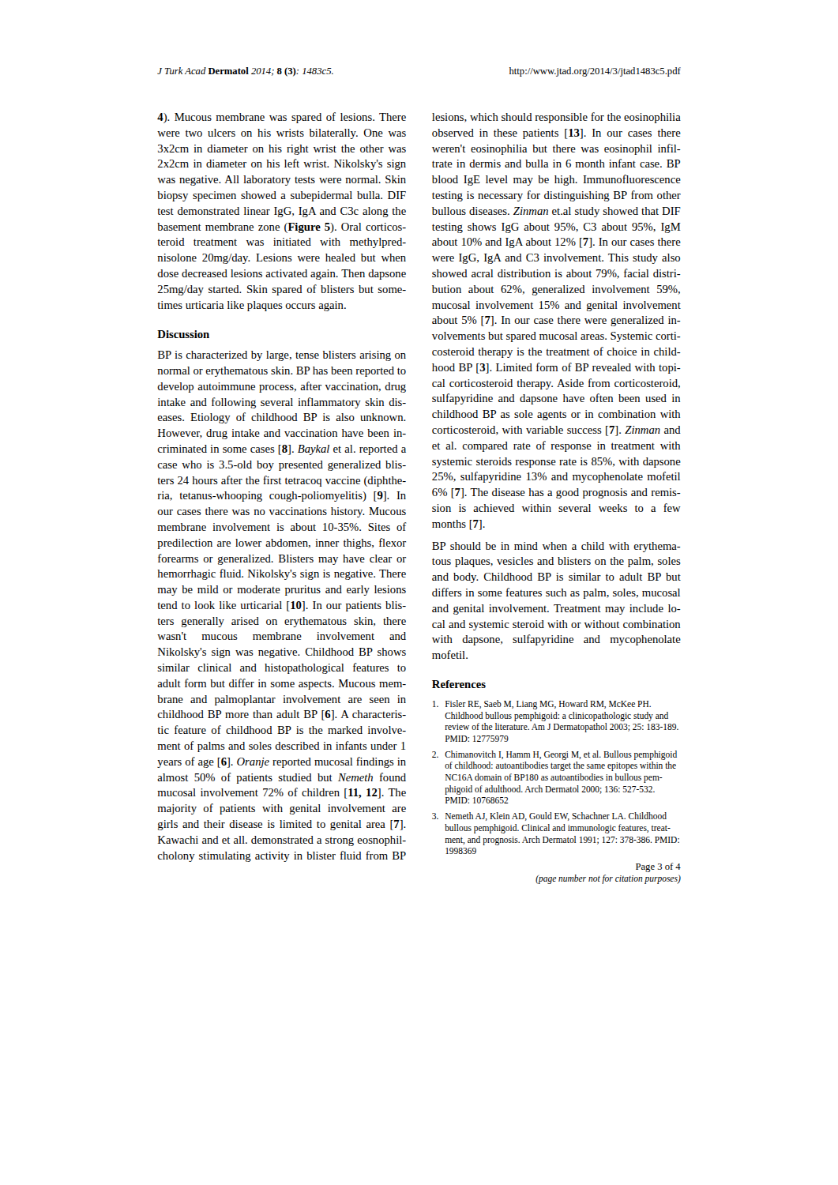J Turk Acad Dermatol 2014; 8 (3): 1483c5.
http://www.jtad.org/2014/3/jtad1483c5.pdf
4). Mucous membrane was spared of lesions. There were two ulcers on his wrists bilaterally. One was 3x2cm in diameter on his right wrist the other was 2x2cm in diameter on his left wrist. Nikolsky's sign was negative. All laboratory tests were normal. Skin biopsy specimen showed a subepidermal bulla. DIF test demonstrated linear IgG, IgA and C3c along the basement membrane zone (Figure 5). Oral corticosteroid treatment was initiated with methylprednisolone 20mg/day. Lesions were healed but when dose decreased lesions activated again. Then dapsone 25mg/day started. Skin spared of blisters but sometimes urticaria like plaques occurs again.
Discussion
BP is characterized by large, tense blisters arising on normal or erythematous skin. BP has been reported to develop autoimmune process, after vaccination, drug intake and following several inflammatory skin diseases. Etiology of childhood BP is also unknown. However, drug intake and vaccination have been incriminated in some cases [8]. Baykal et al. reported a case who is 3.5-old boy presented generalized blisters 24 hours after the first tetracoq vaccine (diphtheria, tetanus-whooping cough-poliomyelitis) [9]. In our cases there was no vaccinations history. Mucous membrane involvement is about 10-35%. Sites of predilection are lower abdomen, inner thighs, flexor forearms or generalized. Blisters may have clear or hemorrhagic fluid. Nikolsky's sign is negative. There may be mild or moderate pruritus and early lesions tend to look like urticarial [10]. In our patients blisters generally arised on erythematous skin, there wasn't mucous membrane involvement and Nikolsky's sign was negative. Childhood BP shows similar clinical and histopathological features to adult form but differ in some aspects. Mucous membrane and palmoplantar involvement are seen in childhood BP more than adult BP [6]. A characteristic feature of childhood BP is the marked involvement of palms and soles described in infants under 1 years of age [6]. Oranje reported mucosal findings in almost 50% of patients studied but Nemeth found mucosal involvement 72% of children [11, 12]. The majority of patients with genital involvement are girls and their disease is limited to genital area [7]. Kawachi and et all. demonstrated a strong eosnophil-cholony stimulating activity in blister fluid from BP lesions, which should responsible for the eosinophilia observed in these patients [13]. In our cases there weren't eosinophilia but there was eosinophil infiltrate in dermis and bulla in 6 month infant case. BP blood IgE level may be high. Immunofluorescence testing is necessary for distinguishing BP from other bullous diseases. Zinman et.al study showed that DIF testing shows IgG about 95%, C3 about 95%, IgM about 10% and IgA about 12% [7]. In our cases there were IgG, IgA and C3 involvement. This study also showed acral distribution is about 79%, facial distribution about 62%, generalized involvement 59%, mucosal involvement 15% and genital involvement about 5% [7]. In our case there were generalized involvements but spared mucosal areas. Systemic corticosteroid therapy is the treatment of choice in childhood BP [3]. Limited form of BP revealed with topical corticosteroid therapy. Aside from corticosteroid, sulfapyridine and dapsone have often been used in childhood BP as sole agents or in combination with corticosteroid, with variable success [7]. Zinman and et al. compared rate of response in treatment with systemic steroids response rate is 85%, with dapsone 25%, sulfapyridine 13% and mycophenolate mofetil 6% [7]. The disease has a good prognosis and remission is achieved within several weeks to a few months [7].
BP should be in mind when a child with erythematous plaques, vesicles and blisters on the palm, soles and body. Childhood BP is similar to adult BP but differs in some features such as palm, soles, mucosal and genital involvement. Treatment may include local and systemic steroid with or without combination with dapsone, sulfapyridine and mycophenolate mofetil.
References
1. Fisler RE, Saeb M, Liang MG, Howard RM, McKee PH. Childhood bullous pemphigoid: a clinicopathologic study and review of the literature. Am J Dermatopathol 2003; 25: 183-189. PMID: 12775979
2. Chimanovitch I, Hamm H, Georgi M, et al. Bullous pemphigoid of childhood: autoantibodies target the same epitopes within the NC16A domain of BP180 as autoantibodies in bullous pemphigoid of adulthood. Arch Dermatol 2000; 136: 527-532. PMID: 10768652
3. Nemeth AJ, Klein AD, Gould EW, Schachner LA. Childhood bullous pemphigoid. Clinical and immunologic features, treatment, and prognosis. Arch Dermatol 1991; 127: 378-386. PMID: 1998369
Page 3 of 4
(page number not for citation purposes)